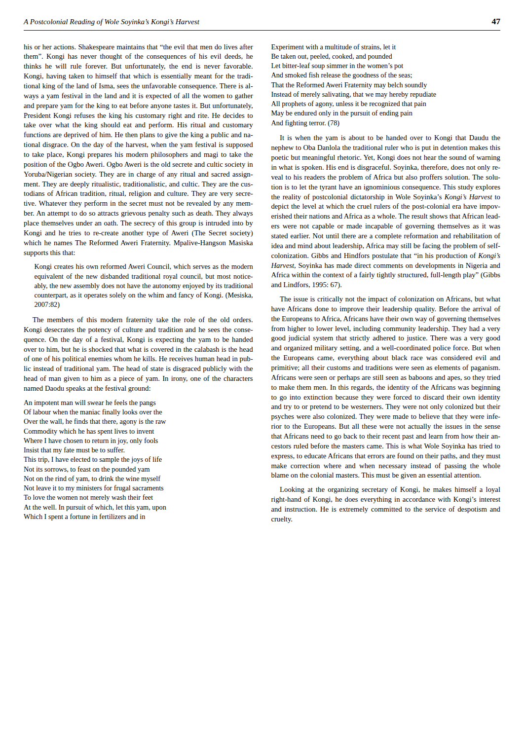A Postcolonial Reading of Wole Soyinka’s Kongi’s Harvest 47
his or her actions. Shakespeare maintains that “the evil that men do lives after them”. Kongi has never thought of the consequences of his evil deeds, he thinks he will rule forever. But unfortunately, the end is never favorable. Kongi, having taken to himself that which is essentially meant for the traditional king of the land of Isma, sees the unfavorable consequence. There is always a yam festival in the land and it is expected of all the women to gather and prepare yam for the king to eat before anyone tastes it. But unfortunately, President Kongi refuses the king his customary right and rite. He decides to take over what the king should eat and perform. His ritual and customary functions are deprived of him. He then plans to give the king a public and national disgrace. On the day of the harvest, when the yam festival is supposed to take place, Kongi prepares his modern philosophers and magi to take the position of the Ogbo Aweri. Ogbo Aweri is the old secrete and cultic society in Yoruba/Nigerian society. They are in charge of any ritual and sacred assignment. They are deeply ritualistic, traditionalistic, and cultic. They are the custodians of African tradition, ritual, religion and culture. They are very secretive. Whatever they perform in the secret must not be revealed by any member. An attempt to do so attracts grievous penalty such as death. They always place themselves under an oath. The secrecy of this group is intruded into by Kongi and he tries to re-create another type of Aweri (The Secret society) which he names The Reformed Aweri Fraternity. Mpalive-Hangson Masiska supports this that:
Kongi creates his own reformed Aweri Council, which serves as the modern equivalent of the new disbanded traditional royal council, but most noticeably, the new assembly does not have the autonomy enjoyed by its traditional counterpart, as it operates solely on the whim and fancy of Kongi. (Mesiska, 2007:82)
The members of this modern fraternity take the role of the old orders. Kongi desecrates the potency of culture and tradition and he sees the consequence. On the day of a festival, Kongi is expecting the yam to be handed over to him, but he is shocked that what is covered in the calabash is the head of one of his political enemies whom he kills. He receives human head in public instead of traditional yam. The head of state is disgraced publicly with the head of man given to him as a piece of yam. In irony, one of the characters named Daodu speaks at the festival ground:
An impotent man will swear he feels the pangs
Of labour when the maniac finally looks over the
Over the wall, he finds that there, agony is the raw
Commodity which he has spent lives to invent
Where I have chosen to return in joy, only fools
Insist that my fate must be to suffer.
This trip, I have elected to sample the joys of life
Not its sorrows, to feast on the pounded yam
Not on the rind of yam, to drink the wine myself
Not leave it to my ministers for frugal sacraments
To love the women not merely wash their feet
At the well. In pursuit of which, let this yam, upon
Which I spent a fortune in fertilizers and in
Experiment with a multitude of strains, let it
Be taken out, peeled, cooked, and pounded
Let bitter-leaf soup simmer in the women’s pot
And smoked fish release the goodness of the seas;
That the Reformed Aweri Fraternity may belch soundly
Instead of merely salivating, that we may hereby repudiate
All prophets of agony, unless it be recognized that pain
May be endured only in the pursuit of ending pain
And fighting terror. (78)
It is when the yam is about to be handed over to Kongi that Daudu the nephew to Oba Danlola the traditional ruler who is put in detention makes this poetic but meaningful rhetoric. Yet, Kongi does not hear the sound of warning in what is spoken. His end is disgraceful. Soyinka, therefore, does not only reveal to his readers the problem of Africa but also proffers solution. The solution is to let the tyrant have an ignominious consequence. This study explores the reality of postcolonial dictatorship in Wole Soyinka’s Kongi’s Harvest to depict the level at which the cruel rulers of the post-colonial era have impoverished their nations and Africa as a whole. The result shows that African leaders were not capable or made incapable of governing themselves as it was stated earlier. Not until there are a complete reformation and rehabilitation of idea and mind about leadership, Africa may still be facing the problem of self-colonization. Gibbs and Hindfors postulate that “in his production of Kongi’s Harvest, Soyinka has made direct comments on developments in Nigeria and Africa within the context of a fairly tightly structured, full-length play” (Gibbs and Lindfors, 1995: 67).
The issue is critically not the impact of colonization on Africans, but what have Africans done to improve their leadership quality. Before the arrival of the Europeans to Africa, Africans have their own way of governing themselves from higher to lower level, including community leadership. They had a very good judicial system that strictly adhered to justice. There was a very good and organized military setting, and a well-coordinated police force. But when the Europeans came, everything about black race was considered evil and primitive; all their customs and traditions were seen as elements of paganism. Africans were seen or perhaps are still seen as baboons and apes, so they tried to make them men. In this regards, the identity of the Africans was beginning to go into extinction because they were forced to discard their own identity and try to or pretend to be westerners. They were not only colonized but their psyches were also colonized. They were made to believe that they were inferior to the Europeans. But all these were not actually the issues in the sense that Africans need to go back to their recent past and learn from how their ancestors ruled before the masters came. This is what Wole Soyinka has tried to express, to educate Africans that errors are found on their paths, and they must make correction where and when necessary instead of passing the whole blame on the colonial masters. This must be given an essential attention.
Looking at the organizing secretary of Kongi, he makes himself a loyal right-hand of Kongi, he does everything in accordance with Kongi’s interest and instruction. He is extremely committed to the service of despotism and cruelty.